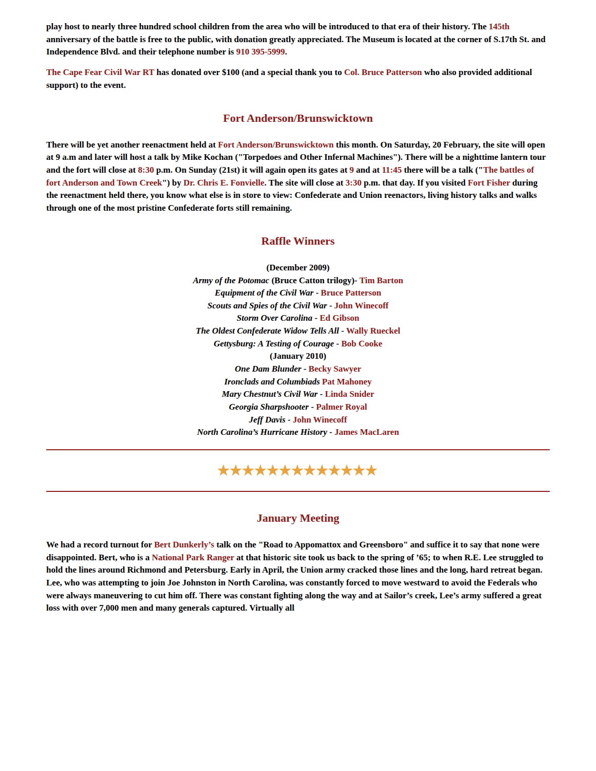play host to nearly three hundred school children from the area who will be introduced to that era of their history. The 145th anniversary of the battle is free to the public, with donation greatly appreciated. The Museum is located at the corner of S.17th St. and Independence Blvd. and their telephone number is 910 395-5999.
The Cape Fear Civil War RT has donated over $100 (and a special thank you to Col. Bruce Patterson who also provided additional support) to the event.
Fort Anderson/Brunswicktown
There will be yet another reenactment held at Fort Anderson/Brunswicktown this month. On Saturday, 20 February, the site will open at 9 a.m and later will host a talk by Mike Kochan ("Torpedoes and Other Infernal Machines"). There will be a nighttime lantern tour and the fort will close at 8:30 p.m. On Sunday (21st) it will again open its gates at 9 and at 11:45 there will be a talk ("The battles of fort Anderson and Town Creek") by Dr. Chris E. Fonvielle. The site will close at 3:30 p.m. that day. If you visited Fort Fisher during the reenactment held there, you know what else is in store to view: Confederate and Union reenactors, living history talks and walks through one of the most pristine Confederate forts still remaining.
Raffle Winners
(December 2009)
Army of the Potomac (Bruce Catton trilogy)- Tim Barton
Equipment of the Civil War - Bruce Patterson
Scouts and Spies of the Civil War - John Winecoff
Storm Over Carolina - Ed Gibson
The Oldest Confederate Widow Tells All - Wally Rueckel
Gettysburg: A Testing of Courage - Bob Cooke
(January 2010)
One Dam Blunder - Becky Sawyer
Ironclads and Columbiads Pat Mahoney
Mary Chestnut’s Civil War - Linda Snider
Georgia Sharpshooter - Palmer Royal
Jeff Davis - John Winecoff
North Carolina’s Hurricane History - James MacLaren
✭✭✭✭✭✭✭✭✭✭✭✭✭
January Meeting
We had a record turnout for Bert Dunkerly’s talk on the "Road to Appomattox and Greensboro" and suffice it to say that none were disappointed. Bert, who is a National Park Ranger at that historic site took us back to the spring of ’65; to when R.E. Lee struggled to hold the lines around Richmond and Petersburg. Early in April, the Union army cracked those lines and the long, hard retreat began. Lee, who was attempting to join Joe Johnston in North Carolina, was constantly forced to move westward to avoid the Federals who were always maneuvering to cut him off. There was constant fighting along the way and at Sailor’s creek, Lee’s army suffered a great loss with over 7,000 men and many generals captured. Virtually all